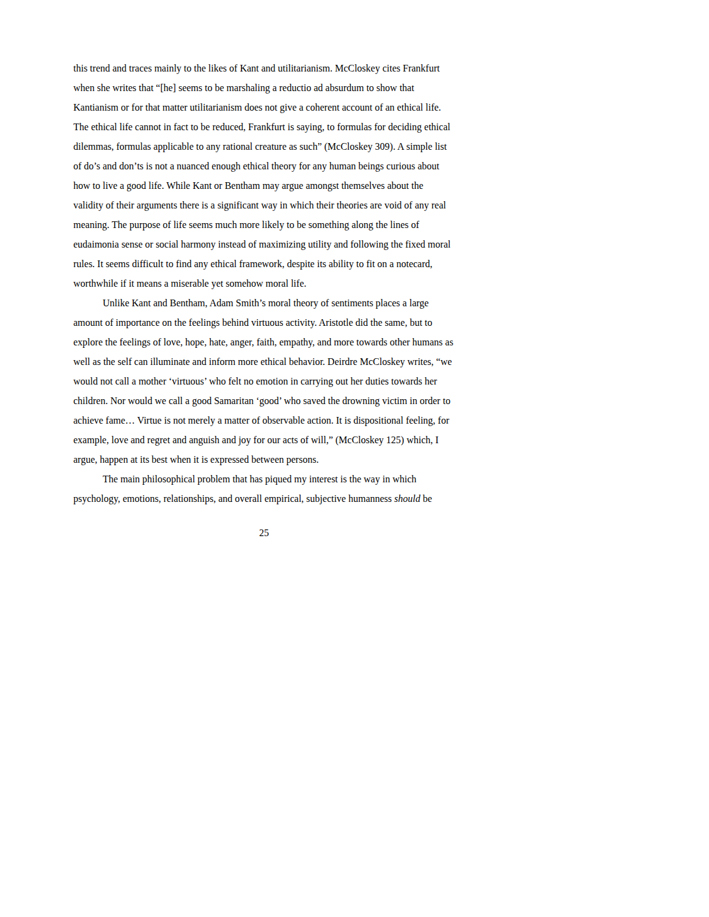this trend and traces mainly to the likes of Kant and utilitarianism. McCloskey cites Frankfurt when she writes that “[he] seems to be marshaling a reductio ad absurdum to show that Kantianism or for that matter utilitarianism does not give a coherent account of an ethical life. The ethical life cannot in fact to be reduced, Frankfurt is saying, to formulas for deciding ethical dilemmas, formulas applicable to any rational creature as such” (McCloskey 309). A simple list of do’s and don’ts is not a nuanced enough ethical theory for any human beings curious about how to live a good life. While Kant or Bentham may argue amongst themselves about the validity of their arguments there is a significant way in which their theories are void of any real meaning. The purpose of life seems much more likely to be something along the lines of eudaimonia sense or social harmony instead of maximizing utility and following the fixed moral rules. It seems difficult to find any ethical framework, despite its ability to fit on a notecard, worthwhile if it means a miserable yet somehow moral life.
Unlike Kant and Bentham, Adam Smith’s moral theory of sentiments places a large amount of importance on the feelings behind virtuous activity. Aristotle did the same, but to explore the feelings of love, hope, hate, anger, faith, empathy, and more towards other humans as well as the self can illuminate and inform more ethical behavior. Deirdre McCloskey writes, “we would not call a mother ‘virtuous’ who felt no emotion in carrying out her duties towards her children. Nor would we call a good Samaritan ‘good’ who saved the drowning victim in order to achieve fame… Virtue is not merely a matter of observable action. It is dispositional feeling, for example, love and regret and anguish and joy for our acts of will,” (McCloskey 125) which, I argue, happen at its best when it is expressed between persons.
The main philosophical problem that has piqued my interest is the way in which psychology, emotions, relationships, and overall empirical, subjective humanness should be
25